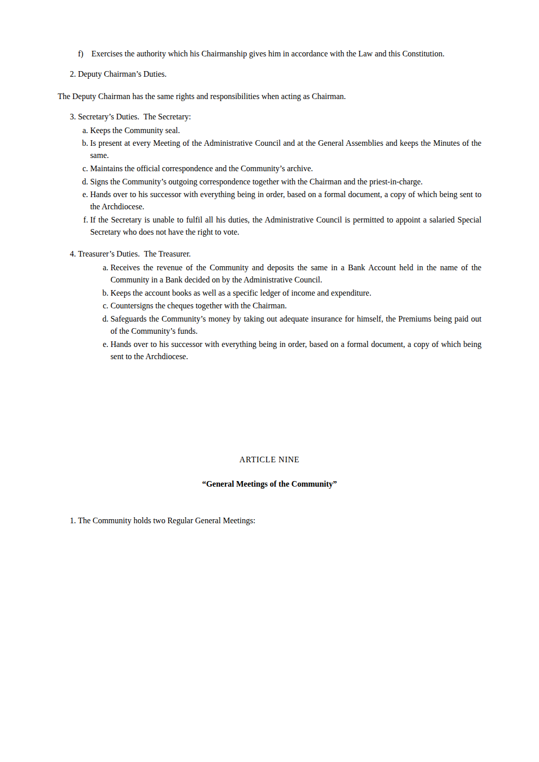f) Exercises the authority which his Chairmanship gives him in accordance with the Law and this Constitution.
Deputy Chairman’s Duties.
The Deputy Chairman has the same rights and responsibilities when acting as Chairman.
Secretary’s Duties. The Secretary:
Keeps the Community seal.
Is present at every Meeting of the Administrative Council and at the General Assemblies and keeps the Minutes of the same.
Maintains the official correspondence and the Community’s archive.
Signs the Community’s outgoing correspondence together with the Chairman and the priest-in-charge.
Hands over to his successor with everything being in order, based on a formal document, a copy of which being sent to the Archdiocese.
If the Secretary is unable to fulfil all his duties, the Administrative Council is permitted to appoint a salaried Special Secretary who does not have the right to vote.
Treasurer’s Duties. The Treasurer.
Receives the revenue of the Community and deposits the same in a Bank Account held in the name of the Community in a Bank decided on by the Administrative Council.
Keeps the account books as well as a specific ledger of income and expenditure.
Countersigns the cheques together with the Chairman.
Safeguards the Community’s money by taking out adequate insurance for himself, the Premiums being paid out of the Community’s funds.
Hands over to his successor with everything being in order, based on a formal document, a copy of which being sent to the Archdiocese.
ARTICLE NINE
“General Meetings of the Community”
The Community holds two Regular General Meetings: